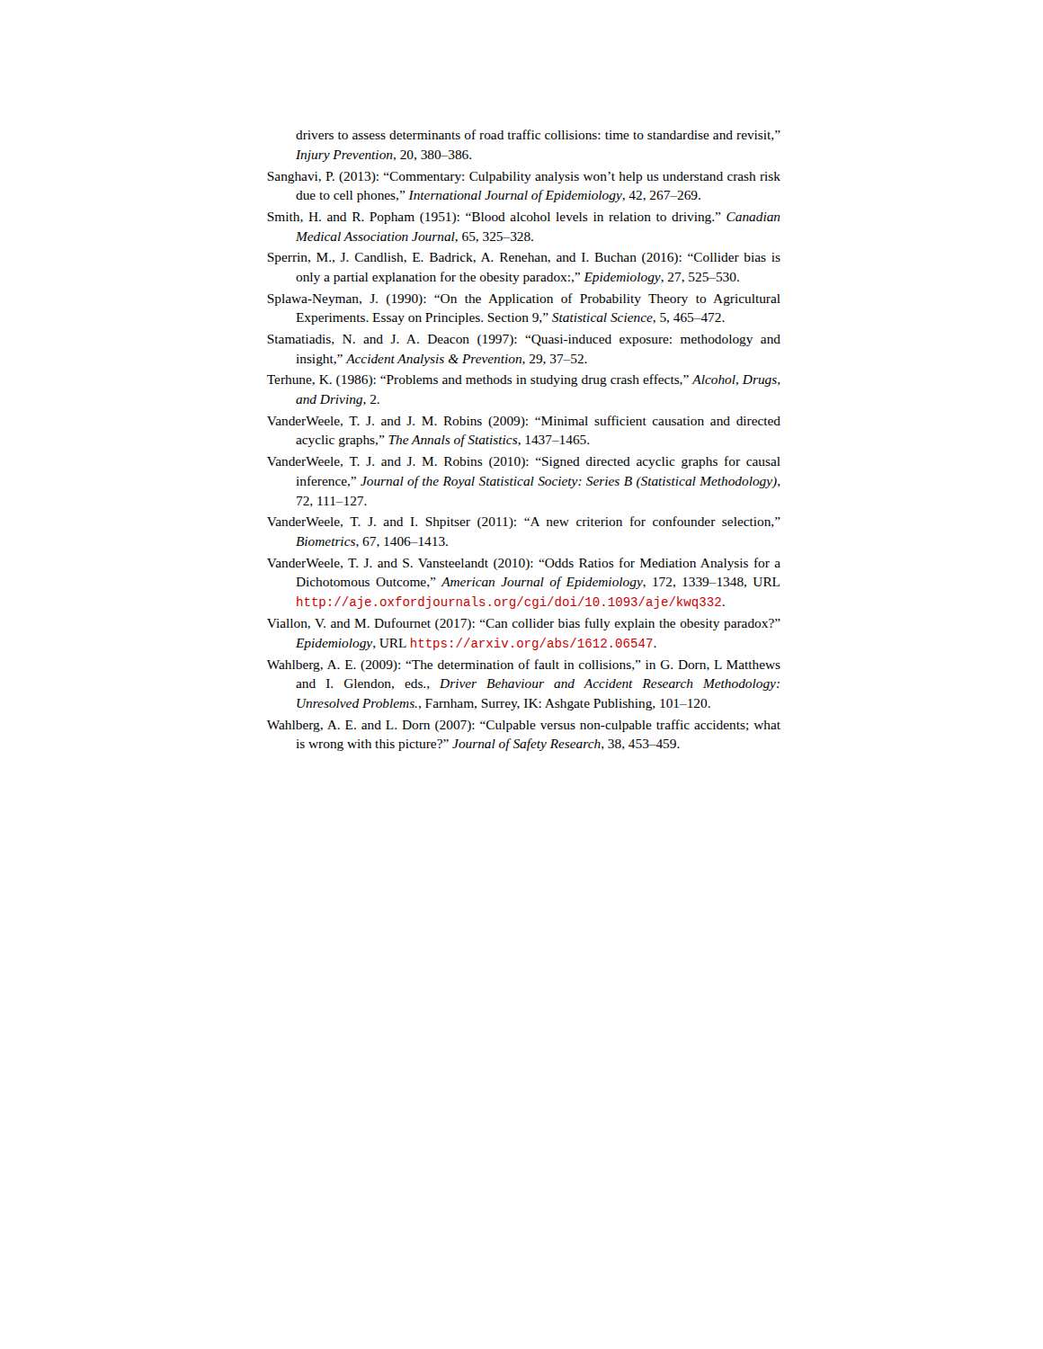drivers to assess determinants of road traffic collisions: time to standardise and revisit,” Injury Prevention, 20, 380–386.
Sanghavi, P. (2013): “Commentary: Culpability analysis won’t help us understand crash risk due to cell phones,” International Journal of Epidemiology, 42, 267–269.
Smith, H. and R. Popham (1951): “Blood alcohol levels in relation to driving.” Canadian Medical Association Journal, 65, 325–328.
Sperrin, M., J. Candlish, E. Badrick, A. Renehan, and I. Buchan (2016): “Collider bias is only a partial explanation for the obesity paradox:,” Epidemiology, 27, 525–530.
Splawa-Neyman, J. (1990): “On the Application of Probability Theory to Agricultural Experiments. Essay on Principles. Section 9,” Statistical Science, 5, 465–472.
Stamatiadis, N. and J. A. Deacon (1997): “Quasi-induced exposure: methodology and insight,” Accident Analysis & Prevention, 29, 37–52.
Terhune, K. (1986): “Problems and methods in studying drug crash effects,” Alcohol, Drugs, and Driving, 2.
VanderWeele, T. J. and J. M. Robins (2009): “Minimal sufficient causation and directed acyclic graphs,” The Annals of Statistics, 1437–1465.
VanderWeele, T. J. and J. M. Robins (2010): “Signed directed acyclic graphs for causal inference,” Journal of the Royal Statistical Society: Series B (Statistical Methodology), 72, 111–127.
VanderWeele, T. J. and I. Shpitser (2011): “A new criterion for confounder selection,” Biometrics, 67, 1406–1413.
VanderWeele, T. J. and S. Vansteelandt (2010): “Odds Ratios for Mediation Analysis for a Dichotomous Outcome,” American Journal of Epidemiology, 172, 1339–1348, URL http://aje.oxfordjournals.org/cgi/doi/10.1093/aje/kwq332.
Viallon, V. and M. Dufournet (2017): “Can collider bias fully explain the obesity paradox?” Epidemiology, URL https://arxiv.org/abs/1612.06547.
Wahlberg, A. E. (2009): “The determination of fault in collisions,” in G. Dorn, L Matthews and I. Glendon, eds., Driver Behaviour and Accident Research Methodology: Unresolved Problems., Farnham, Surrey, IK: Ashgate Publishing, 101–120.
Wahlberg, A. E. and L. Dorn (2007): “Culpable versus non-culpable traffic accidents; what is wrong with this picture?” Journal of Safety Research, 38, 453–459.